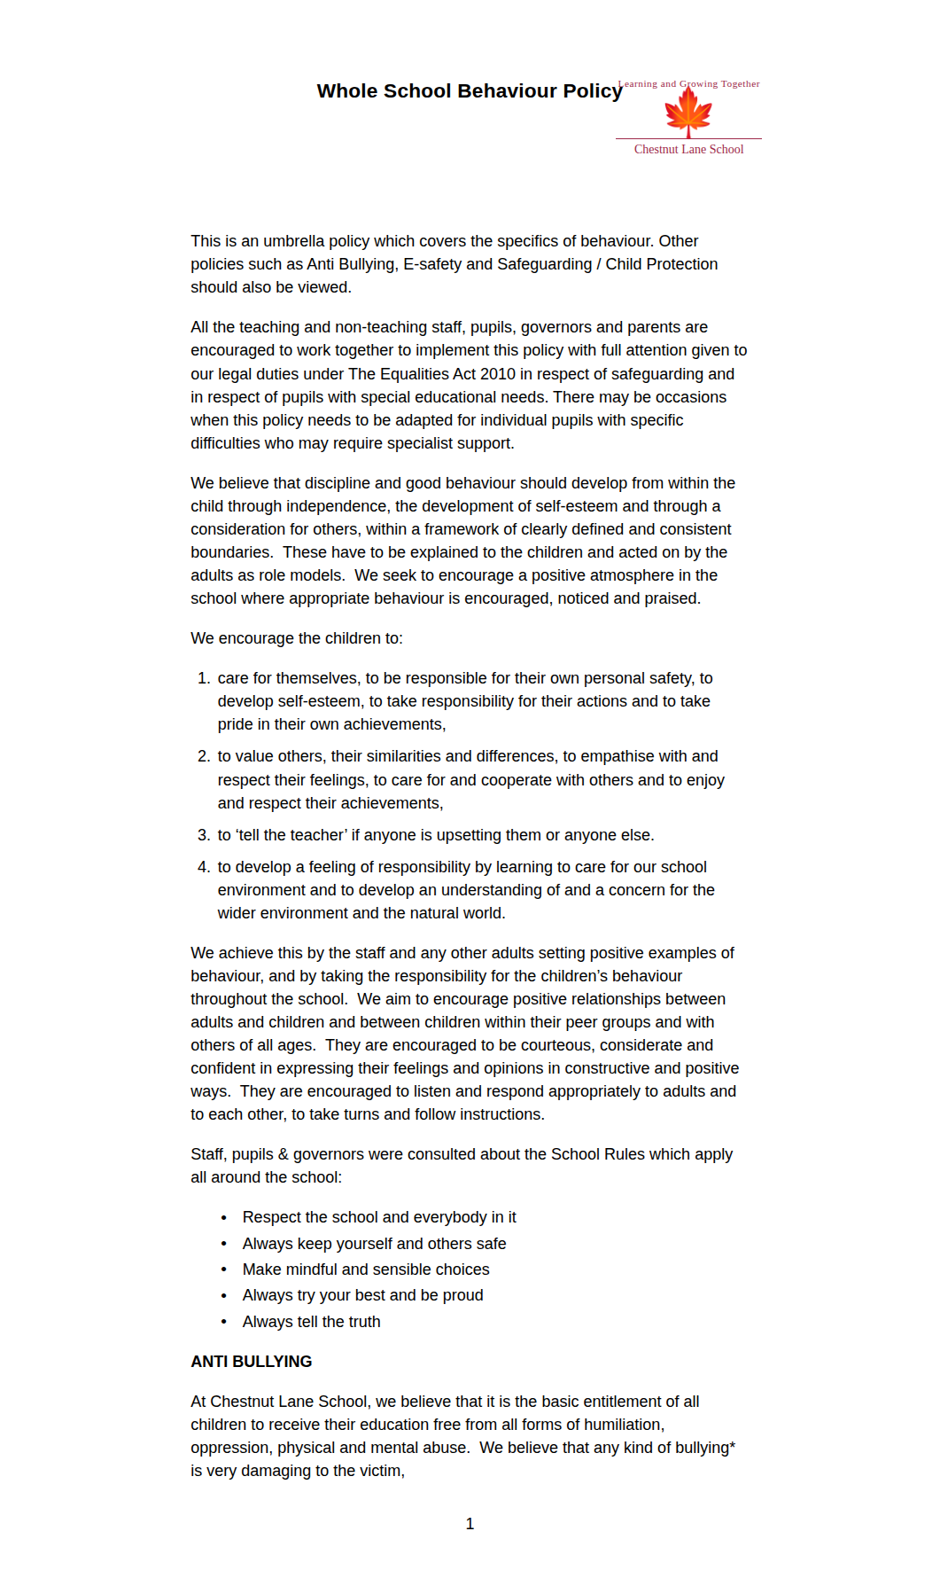Learning and Growing Together
🍁
Chestnut Lane School
Whole School Behaviour Policy
This is an umbrella policy which covers the specifics of behaviour. Other policies such as Anti Bullying, E-safety and Safeguarding / Child Protection should also be viewed.
All the teaching and non-teaching staff, pupils, governors and parents are encouraged to work together to implement this policy with full attention given to our legal duties under The Equalities Act 2010 in respect of safeguarding and in respect of pupils with special educational needs. There may be occasions when this policy needs to be adapted for individual pupils with specific difficulties who may require specialist support.
We believe that discipline and good behaviour should develop from within the child through independence, the development of self-esteem and through a consideration for others, within a framework of clearly defined and consistent boundaries. These have to be explained to the children and acted on by the adults as role models. We seek to encourage a positive atmosphere in the school where appropriate behaviour is encouraged, noticed and praised.
We encourage the children to:
care for themselves, to be responsible for their own personal safety, to develop self-esteem, to take responsibility for their actions and to take pride in their own achievements,
to value others, their similarities and differences, to empathise with and respect their feelings, to care for and cooperate with others and to enjoy and respect their achievements,
to ‘tell the teacher’ if anyone is upsetting them or anyone else.
to develop a feeling of responsibility by learning to care for our school environment and to develop an understanding of and a concern for the wider environment and the natural world.
We achieve this by the staff and any other adults setting positive examples of behaviour, and by taking the responsibility for the children’s behaviour throughout the school. We aim to encourage positive relationships between adults and children and between children within their peer groups and with others of all ages. They are encouraged to be courteous, considerate and confident in expressing their feelings and opinions in constructive and positive ways. They are encouraged to listen and respond appropriately to adults and to each other, to take turns and follow instructions.
Staff, pupils & governors were consulted about the School Rules which apply all around the school:
Respect the school and everybody in it
Always keep yourself and others safe
Make mindful and sensible choices
Always try your best and be proud
Always tell the truth
Anti Bullying
At Chestnut Lane School, we believe that it is the basic entitlement of all children to receive their education free from all forms of humiliation, oppression, physical and mental abuse. We believe that any kind of bullying* is very damaging to the victim,
1